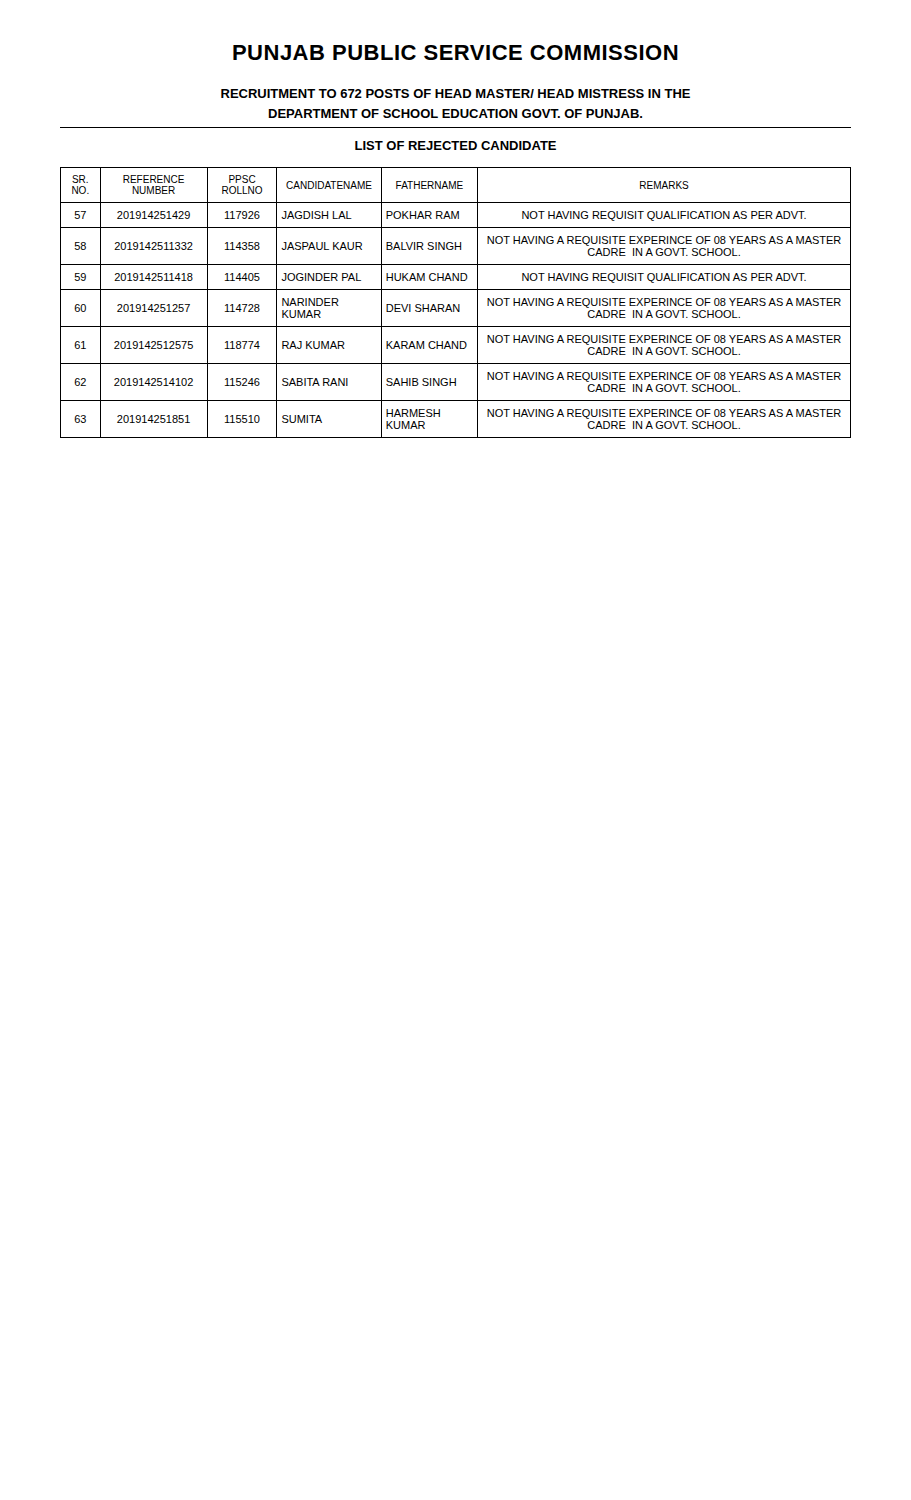PUNJAB PUBLIC SERVICE COMMISSION
RECRUITMENT TO 672 POSTS OF HEAD MASTER/ HEAD MISTRESS IN THE
DEPARTMENT OF SCHOOL EDUCATION GOVT. OF PUNJAB.
LIST OF REJECTED CANDIDATE
| SR. NO. | REFERENCE NUMBER | PPSC ROLLNO | CANDIDATENAME | FATHERNAME | REMARKS |
| --- | --- | --- | --- | --- | --- |
| 57 | 201914251429 | 117926 | JAGDISH LAL | POKHAR RAM | NOT HAVING REQUISIT QUALIFICATION AS PER ADVT. |
| 58 | 2019142511332 | 114358 | JASPAUL KAUR | BALVIR SINGH | NOT HAVING A REQUISITE EXPERINCE OF 08 YEARS AS A MASTER CADRE IN A GOVT. SCHOOL. |
| 59 | 2019142511418 | 114405 | JOGINDER PAL | HUKAM CHAND | NOT HAVING REQUISIT QUALIFICATION AS PER ADVT. |
| 60 | 201914251257 | 114728 | NARINDER KUMAR | DEVI SHARAN | NOT HAVING A REQUISITE EXPERINCE OF 08 YEARS AS A MASTER CADRE IN A GOVT. SCHOOL. |
| 61 | 2019142512575 | 118774 | RAJ KUMAR | KARAM CHAND | NOT HAVING A REQUISITE EXPERINCE OF 08 YEARS AS A MASTER CADRE IN A GOVT. SCHOOL. |
| 62 | 2019142514102 | 115246 | SABITA RANI | SAHIB SINGH | NOT HAVING A REQUISITE EXPERINCE OF 08 YEARS AS A MASTER CADRE IN A GOVT. SCHOOL. |
| 63 | 201914251851 | 115510 | SUMITA | HARMESH KUMAR | NOT HAVING A REQUISITE EXPERINCE OF 08 YEARS AS A MASTER CADRE IN A GOVT. SCHOOL. |